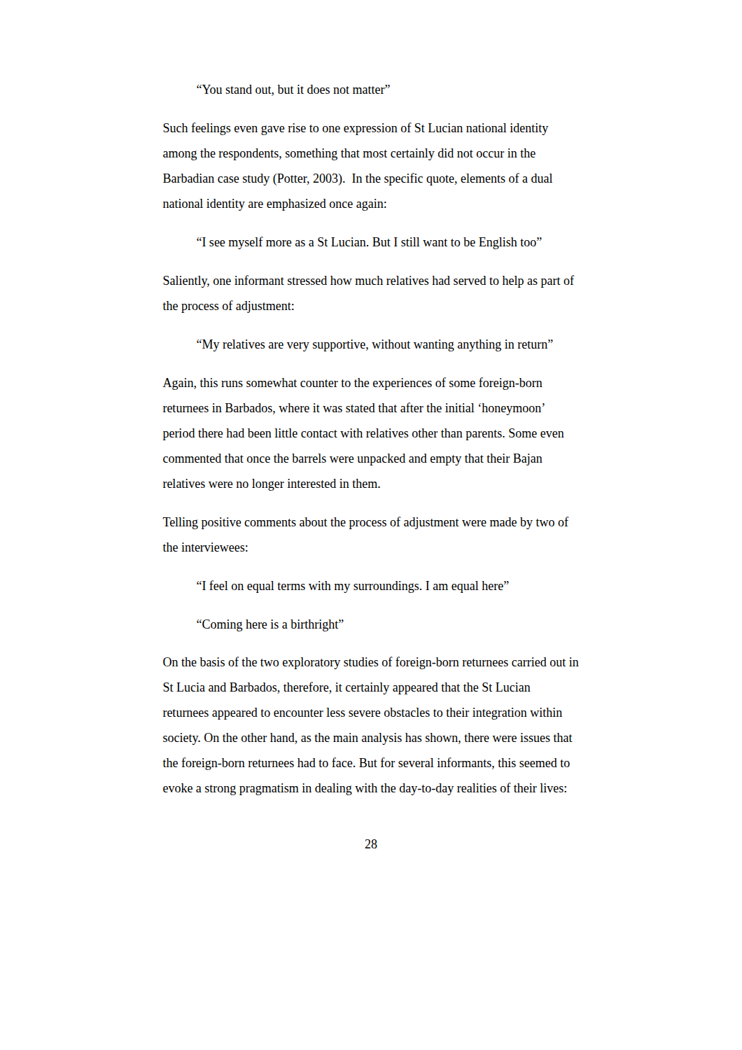“You stand out, but it does not matter”
Such feelings even gave rise to one expression of St Lucian national identity among the respondents, something that most certainly did not occur in the Barbadian case study (Potter, 2003). In the specific quote, elements of a dual national identity are emphasized once again:
“I see myself more as a St Lucian. But I still want to be English too”
Saliently, one informant stressed how much relatives had served to help as part of the process of adjustment:
“My relatives are very supportive, without wanting anything in return”
Again, this runs somewhat counter to the experiences of some foreign-born returnees in Barbados, where it was stated that after the initial ‘honeymoon’ period there had been little contact with relatives other than parents. Some even commented that once the barrels were unpacked and empty that their Bajan relatives were no longer interested in them.
Telling positive comments about the process of adjustment were made by two of the interviewees:
“I feel on equal terms with my surroundings. I am equal here”
“Coming here is a birthright”
On the basis of the two exploratory studies of foreign-born returnees carried out in St Lucia and Barbados, therefore, it certainly appeared that the St Lucian returnees appeared to encounter less severe obstacles to their integration within society. On the other hand, as the main analysis has shown, there were issues that the foreign-born returnees had to face. But for several informants, this seemed to evoke a strong pragmatism in dealing with the day-to-day realities of their lives:
28